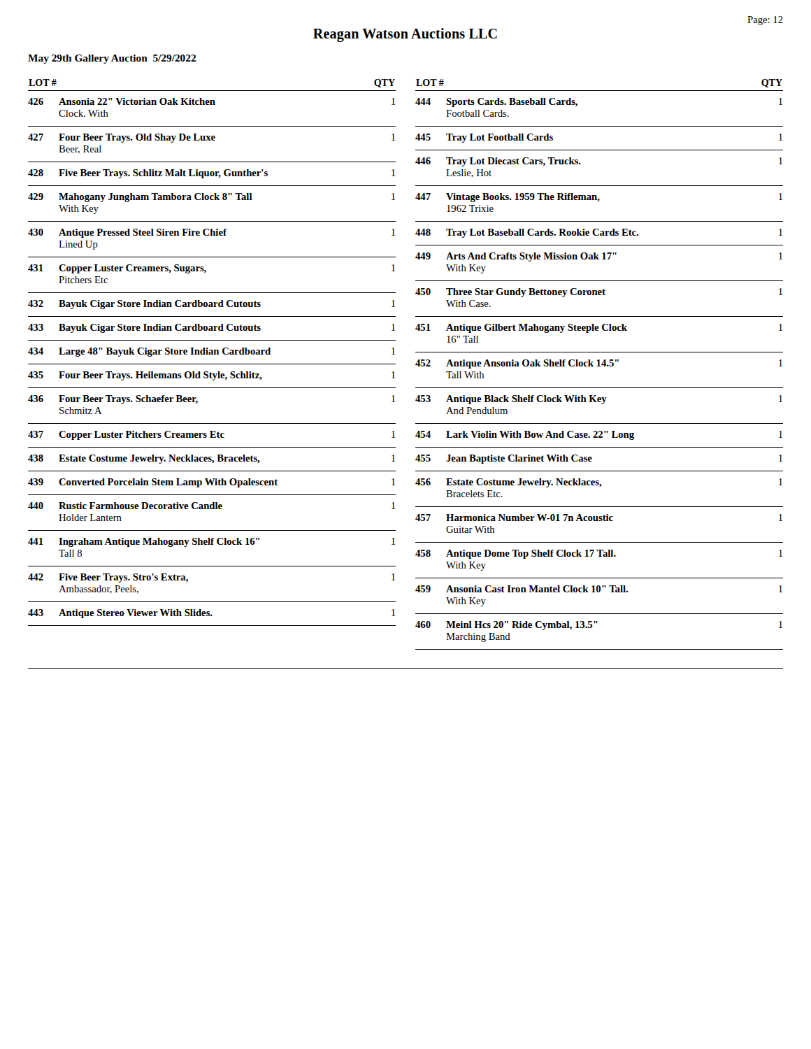Page: 12
Reagan Watson Auctions LLC
May 29th Gallery Auction 5/29/2022
| LOT # | QTY |
| --- | --- |
| 426 | Ansonia 22" Victorian Oak Kitchen Clock. With | 1 |
| 427 | Four Beer Trays. Old Shay De Luxe Beer, Real | 1 |
| 428 | Five Beer Trays. Schlitz Malt Liquor, Gunther's | 1 |
| 429 | Mahogany Jungham Tambora Clock 8" Tall With Key | 1 |
| 430 | Antique Pressed Steel Siren Fire Chief Lined Up | 1 |
| 431 | Copper Luster Creamers, Sugars, Pitchers Etc | 1 |
| 432 | Bayuk Cigar Store Indian Cardboard Cutouts | 1 |
| 433 | Bayuk Cigar Store Indian Cardboard Cutouts | 1 |
| 434 | Large 48" Bayuk Cigar Store Indian Cardboard | 1 |
| 435 | Four Beer Trays. Heilemans Old Style, Schlitz, | 1 |
| 436 | Four Beer Trays. Schaefer Beer, Schmitz A | 1 |
| 437 | Copper Luster Pitchers Creamers Etc | 1 |
| 438 | Estate Costume Jewelry. Necklaces, Bracelets, | 1 |
| 439 | Converted Porcelain Stem Lamp With Opalescent | 1 |
| 440 | Rustic Farmhouse Decorative Candle Holder Lantern | 1 |
| 441 | Ingraham Antique Mahogany Shelf Clock 16" Tall 8 | 1 |
| 442 | Five Beer Trays. Stro's Extra, Ambassador, Peels, | 1 |
| 443 | Antique Stereo Viewer With Slides. | 1 |
| LOT # | QTY |
| --- | --- |
| 444 | Sports Cards. Baseball Cards, Football Cards. | 1 |
| 445 | Tray Lot Football Cards | 1 |
| 446 | Tray Lot Diecast Cars, Trucks. Leslie, Hot | 1 |
| 447 | Vintage Books. 1959 The Rifleman, 1962 Trixie | 1 |
| 448 | Tray Lot Baseball Cards. Rookie Cards Etc. | 1 |
| 449 | Arts And Crafts Style Mission Oak 17" With Key | 1 |
| 450 | Three Star Gundy Bettoney Coronet With Case. | 1 |
| 451 | Antique Gilbert Mahogany Steeple Clock 16" Tall | 1 |
| 452 | Antique Ansonia Oak Shelf Clock 14.5" Tall With | 1 |
| 453 | Antique Black Shelf Clock With Key And Pendulum | 1 |
| 454 | Lark Violin With Bow And Case. 22" Long | 1 |
| 455 | Jean Baptiste Clarinet With Case | 1 |
| 456 | Estate Costume Jewelry. Necklaces, Bracelets Etc. | 1 |
| 457 | Harmonica Number W-01 7n Acoustic Guitar With | 1 |
| 458 | Antique Dome Top Shelf Clock 17 Tall. With Key | 1 |
| 459 | Ansonia Cast Iron Mantel Clock 10" Tall. With Key | 1 |
| 460 | Meinl Hcs 20" Ride Cymbal, 13.5" Marching Band | 1 |